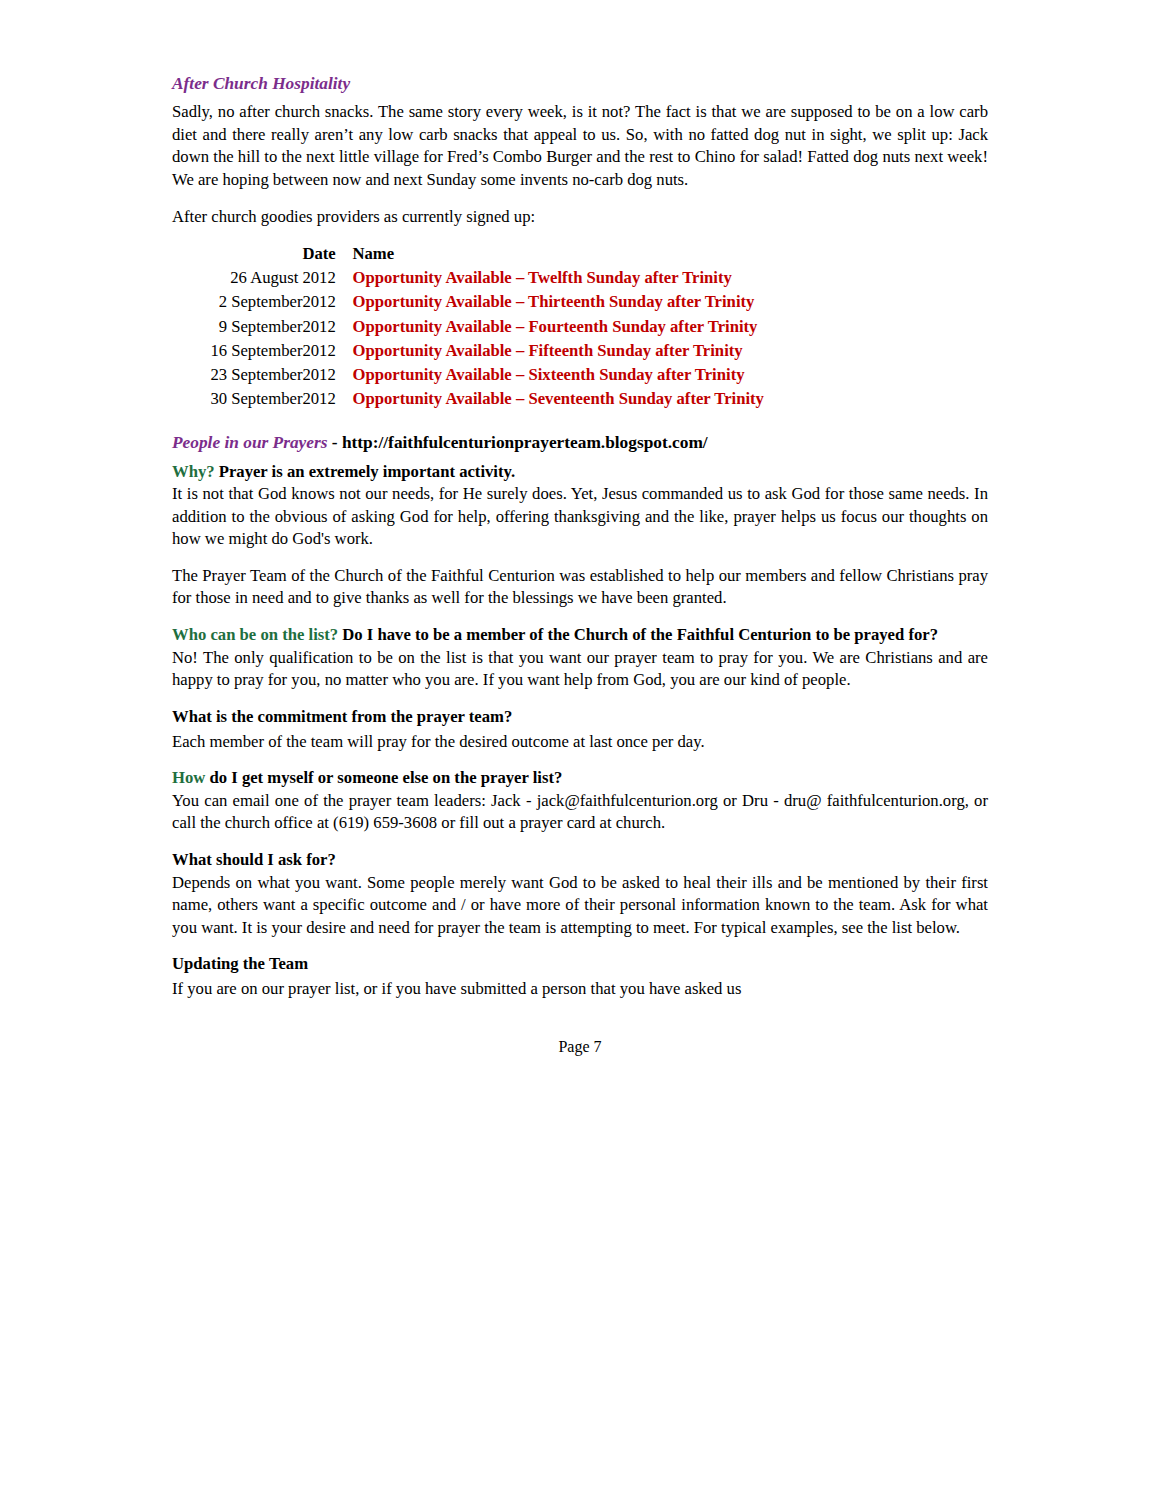After Church Hospitality
Sadly, no after church snacks. The same story every week, is it not? The fact is that we are supposed to be on a low carb diet and there really aren’t any low carb snacks that appeal to us. So, with no fatted dog nut in sight, we split up: Jack down the hill to the next little village for Fred’s Combo Burger and the rest to Chino for salad! Fatted dog nuts next week! We are hoping between now and next Sunday some invents no-carb dog nuts.
After church goodies providers as currently signed up:
| Date | Name |
| --- | --- |
| 26 August 2012 | Opportunity Available – Twelfth Sunday after Trinity |
| 2 September2012 | Opportunity Available – Thirteenth Sunday after Trinity |
| 9 September2012 | Opportunity Available – Fourteenth Sunday after Trinity |
| 16 September2012 | Opportunity Available – Fifteenth Sunday after Trinity |
| 23 September2012 | Opportunity Available – Sixteenth Sunday after Trinity |
| 30 September2012 | Opportunity Available – Seventeenth Sunday after Trinity |
People in our Prayers - http://faithfulcenturionprayerteam.blogspot.com/
Why? Prayer is an extremely important activity.
It is not that God knows not our needs, for He surely does. Yet, Jesus commanded us to ask God for those same needs. In addition to the obvious of asking God for help, offering thanksgiving and the like, prayer helps us focus our thoughts on how we might do God's work.
The Prayer Team of the Church of the Faithful Centurion was established to help our members and fellow Christians pray for those in need and to give thanks as well for the blessings we have been granted.
Who can be on the list? Do I have to be a member of the Church of the Faithful Centurion to be prayed for?
No! The only qualification to be on the list is that you want our prayer team to pray for you. We are Christians and are happy to pray for you, no matter who you are. If you want help from God, you are our kind of people.
What is the commitment from the prayer team?
Each member of the team will pray for the desired outcome at last once per day.
How do I get myself or someone else on the prayer list?
You can email one of the prayer team leaders: Jack - jack@faithfulcenturion.org or Dru - dru@ faithfulcenturion.org, or call the church office at (619) 659-3608 or fill out a prayer card at church.
What should I ask for?
Depends on what you want. Some people merely want God to be asked to heal their ills and be mentioned by their first name, others want a specific outcome and / or have more of their personal information known to the team. Ask for what you want. It is your desire and need for prayer the team is attempting to meet. For typical examples, see the list below.
Updating the Team
If you are on our prayer list, or if you have submitted a person that you have asked us
Page 7